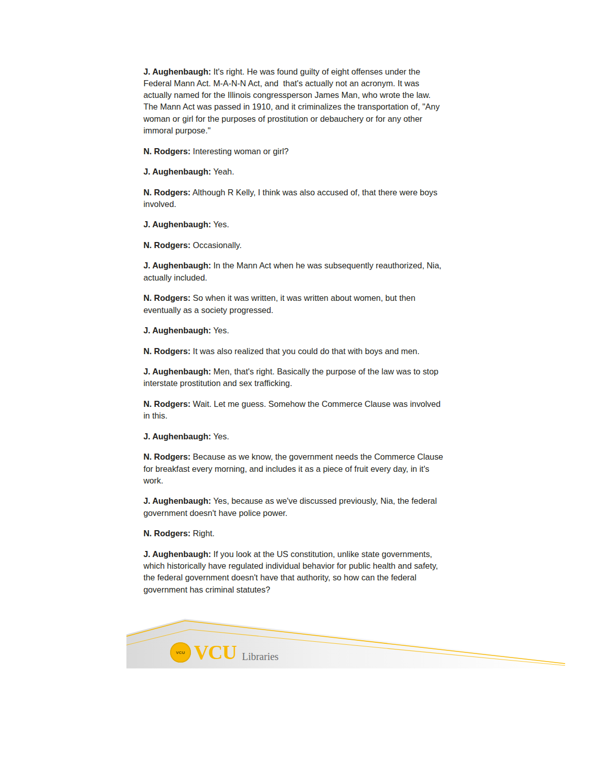J. Aughenbaugh: It's right. He was found guilty of eight offenses under the Federal Mann Act. M-A-N-N Act, and that's actually not an acronym. It was actually named for the Illinois congressperson James Man, who wrote the law. The Mann Act was passed in 1910, and it criminalizes the transportation of, "Any woman or girl for the purposes of prostitution or debauchery or for any other immoral purpose."
N. Rodgers: Interesting woman or girl?
J. Aughenbaugh: Yeah.
N. Rodgers: Although R Kelly, I think was also accused of, that there were boys involved.
J. Aughenbaugh: Yes.
N. Rodgers: Occasionally.
J. Aughenbaugh: In the Mann Act when he was subsequently reauthorized, Nia, actually included.
N. Rodgers: So when it was written, it was written about women, but then eventually as a society progressed.
J. Aughenbaugh: Yes.
N. Rodgers: It was also realized that you could do that with boys and men.
J. Aughenbaugh: Men, that's right. Basically the purpose of the law was to stop interstate prostitution and sex trafficking.
N. Rodgers: Wait. Let me guess. Somehow the Commerce Clause was involved in this.
J. Aughenbaugh: Yes.
N. Rodgers: Because as we know, the government needs the Commerce Clause for breakfast every morning, and includes it as a piece of fruit every day, in it's work.
J. Aughenbaugh: Yes, because as we've discussed previously, Nia, the federal government doesn't have police power.
N. Rodgers: Right.
J. Aughenbaugh: If you look at the US constitution, unlike state governments, which historically have regulated individual behavior for public health and safety, the federal government doesn't have that authority, so how can the federal government has criminal statutes?
VCU
VCU
Libraries